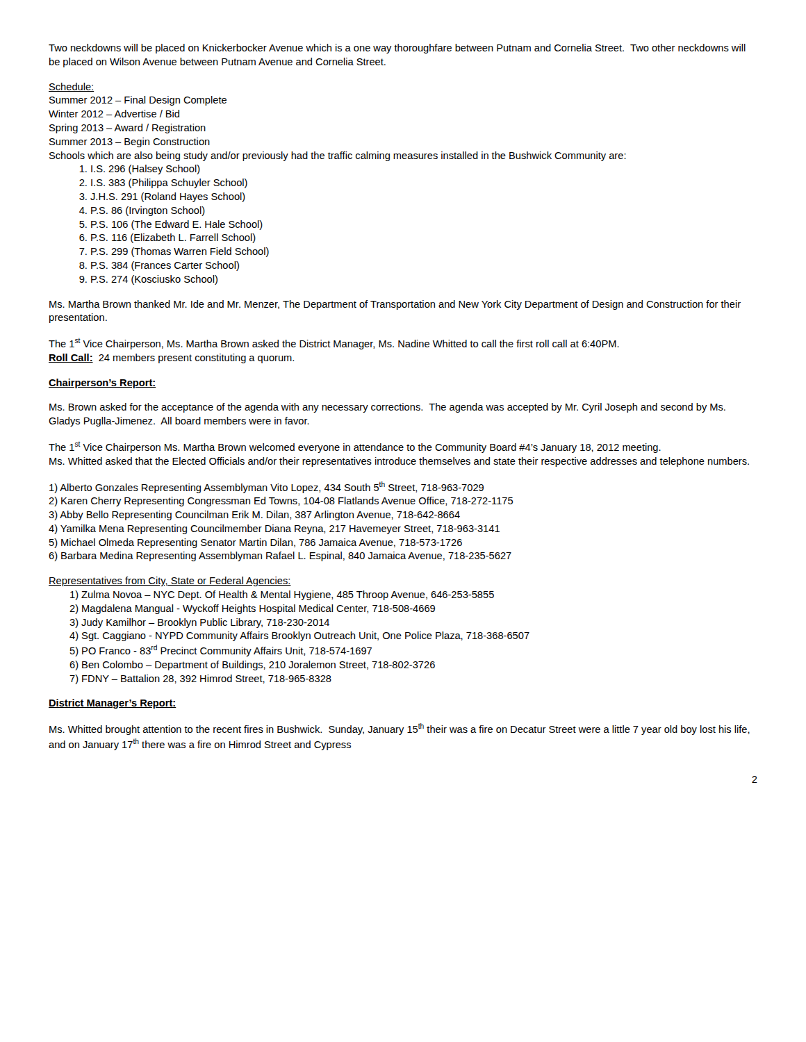Two neckdowns will be placed on Knickerbocker Avenue which is a one way thoroughfare between Putnam and Cornelia Street. Two other neckdowns will be placed on Wilson Avenue between Putnam Avenue and Cornelia Street.
Schedule:
Summer 2012 – Final Design Complete
Winter 2012 – Advertise / Bid
Spring 2013 – Award / Registration
Summer 2013 – Begin Construction
Schools which are also being study and/or previously had the traffic calming measures installed in the Bushwick Community are:
I.S. 296 (Halsey School)
I.S. 383 (Philippa Schuyler School)
J.H.S. 291 (Roland Hayes School)
P.S. 86 (Irvington School)
P.S. 106 (The Edward E. Hale School)
P.S. 116 (Elizabeth L. Farrell School)
P.S. 299 (Thomas Warren Field School)
P.S. 384 (Frances Carter School)
P.S. 274 (Kosciusko School)
Ms. Martha Brown thanked Mr. Ide and Mr. Menzer, The Department of Transportation and New York City Department of Design and Construction for their presentation.
The 1st Vice Chairperson, Ms. Martha Brown asked the District Manager, Ms. Nadine Whitted to call the first roll call at 6:40PM.
Roll Call: 24 members present constituting a quorum.
Chairperson’s Report:
Ms. Brown asked for the acceptance of the agenda with any necessary corrections. The agenda was accepted by Mr. Cyril Joseph and second by Ms. Gladys Puglla-Jimenez. All board members were in favor.
The 1st Vice Chairperson Ms. Martha Brown welcomed everyone in attendance to the Community Board #4’s January 18, 2012 meeting.
Ms. Whitted asked that the Elected Officials and/or their representatives introduce themselves and state their respective addresses and telephone numbers.
1) Alberto Gonzales Representing Assemblyman Vito Lopez, 434 South 5th Street, 718-963-7029
2) Karen Cherry Representing Congressman Ed Towns, 104-08 Flatlands Avenue Office, 718-272-1175
3) Abby Bello Representing Councilman Erik M. Dilan, 387 Arlington Avenue, 718-642-8664
4) Yamilka Mena Representing Councilmember Diana Reyna, 217 Havemeyer Street, 718-963-3141
5) Michael Olmeda Representing Senator Martin Dilan, 786 Jamaica Avenue, 718-573-1726
6) Barbara Medina Representing Assemblyman Rafael L. Espinal, 840 Jamaica Avenue, 718-235-5627
Representatives from City, State or Federal Agencies:
1) Zulma Novoa – NYC Dept. Of Health & Mental Hygiene, 485 Throop Avenue, 646-253-5855
2) Magdalena Mangual - Wyckoff Heights Hospital Medical Center, 718-508-4669
3) Judy Kamilhor – Brooklyn Public Library, 718-230-2014
4) Sgt. Caggiano - NYPD Community Affairs Brooklyn Outreach Unit, One Police Plaza, 718-368-6507
5) PO Franco - 83rd Precinct Community Affairs Unit, 718-574-1697
6) Ben Colombo – Department of Buildings, 210 Joralemon Street, 718-802-3726
7) FDNY – Battalion 28, 392 Himrod Street, 718-965-8328
District Manager’s Report:
Ms. Whitted brought attention to the recent fires in Bushwick. Sunday, January 15th their was a fire on Decatur Street were a little 7 year old boy lost his life, and on January 17th there was a fire on Himrod Street and Cypress
2